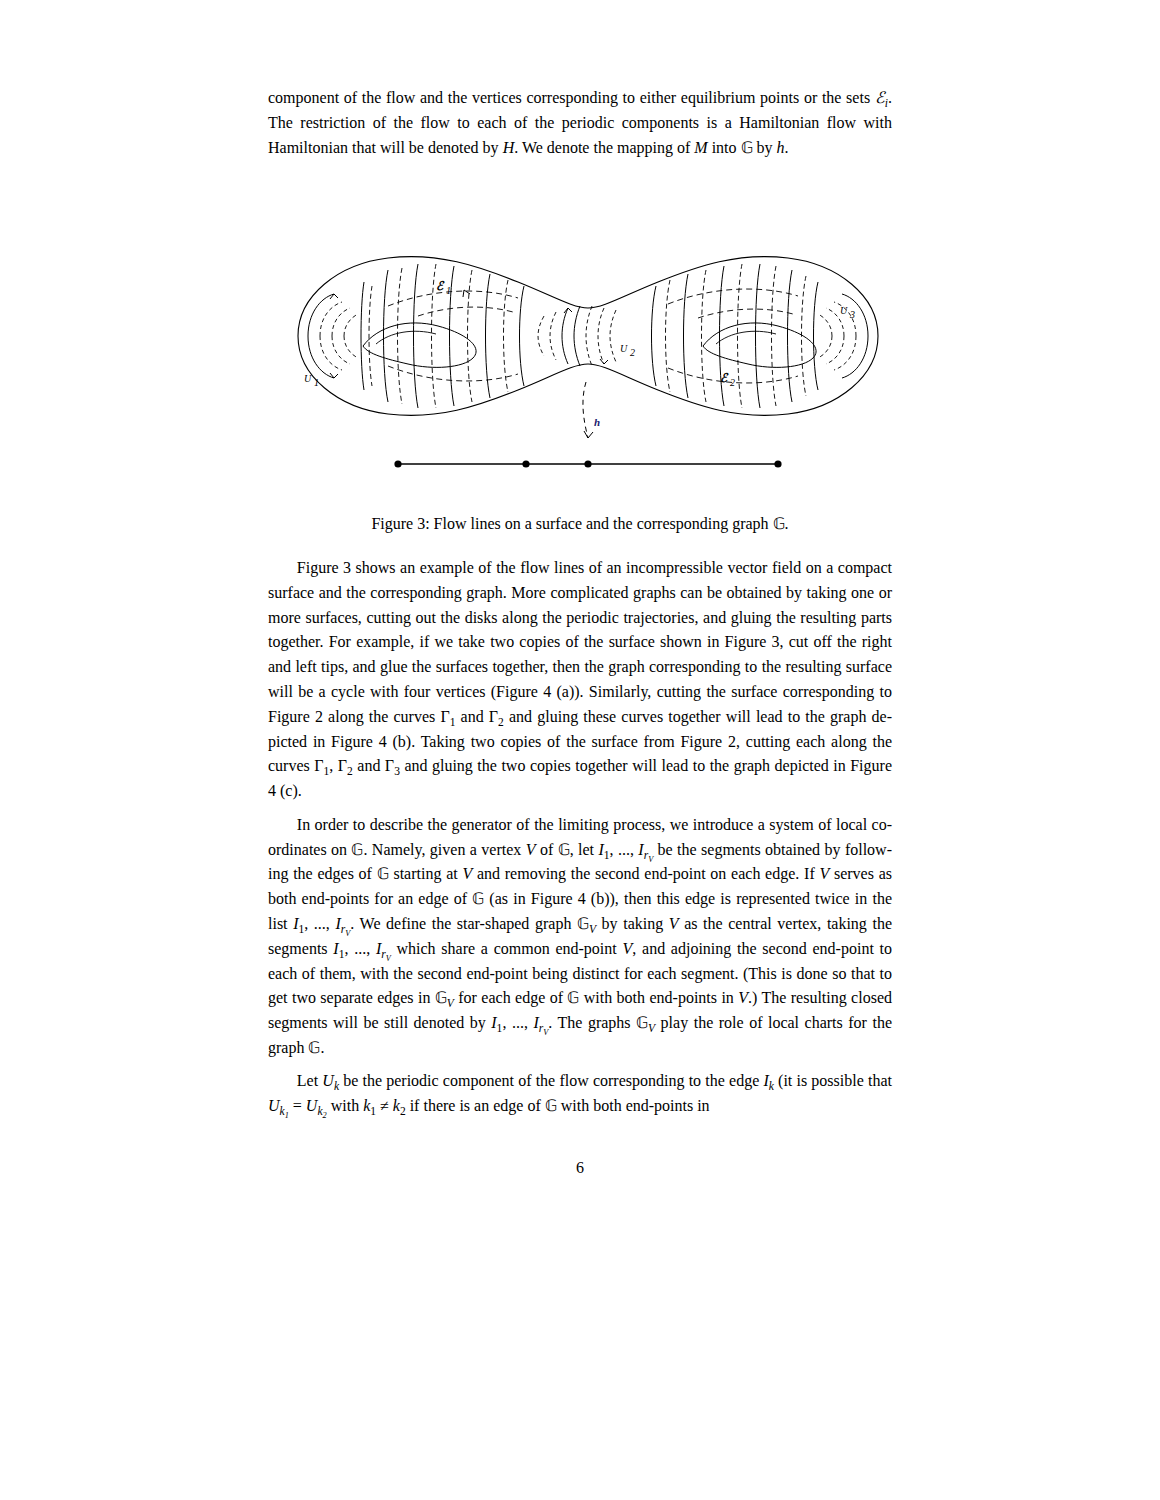component of the flow and the vertices corresponding to either equilibrium points or the sets ℰi. The restriction of the flow to each of the periodic components is a Hamiltonian flow with Hamiltonian that will be denoted by H. We denote the mapping of M into 𝔾 by h.
ℰ 1 ℰ 2 U 1 U 2 U 3 h
Figure 3: Flow lines on a surface and the corresponding graph 𝔾.
Figure 3 shows an example of the flow lines of an incompressible vector field on a compact surface and the corresponding graph. More complicated graphs can be obtained by taking one or more surfaces, cutting out the disks along the periodic trajectories, and gluing the resulting parts together. For example, if we take two copies of the surface shown in Figure 3, cut off the right and left tips, and glue the surfaces together, then the graph corresponding to the resulting surface will be a cycle with four vertices (Figure 4 (a)). Similarly, cutting the surface corresponding to Figure 2 along the curves Γ1 and Γ2 and gluing these curves together will lead to the graph depicted in Figure 4 (b). Taking two copies of the surface from Figure 2, cutting each along the curves Γ1, Γ2 and Γ3 and gluing the two copies together will lead to the graph depicted in Figure 4 (c).
In order to describe the generator of the limiting process, we introduce a system of local coordinates on 𝔾. Namely, given a vertex V of 𝔾, let I1, ..., IrV be the segments obtained by following the edges of 𝔾 starting at V and removing the second end-point on each edge. If V serves as both end-points for an edge of 𝔾 (as in Figure 4 (b)), then this edge is represented twice in the list I1, ..., IrV. We define the star-shaped graph 𝔾V by taking V as the central vertex, taking the segments I1, ..., IrV which share a common end-point V, and adjoining the second end-point to each of them, with the second end-point being distinct for each segment. (This is done so that to get two separate edges in 𝔾V for each edge of 𝔾 with both end-points in V.) The resulting closed segments will be still denoted by I1, ..., IrV. The graphs 𝔾V play the role of local charts for the graph 𝔾.
Let Uk be the periodic component of the flow corresponding to the edge Ik (it is possible that Uk1 = Uk2 with k1 ≠ k2 if there is an edge of 𝔾 with both end-points in
6